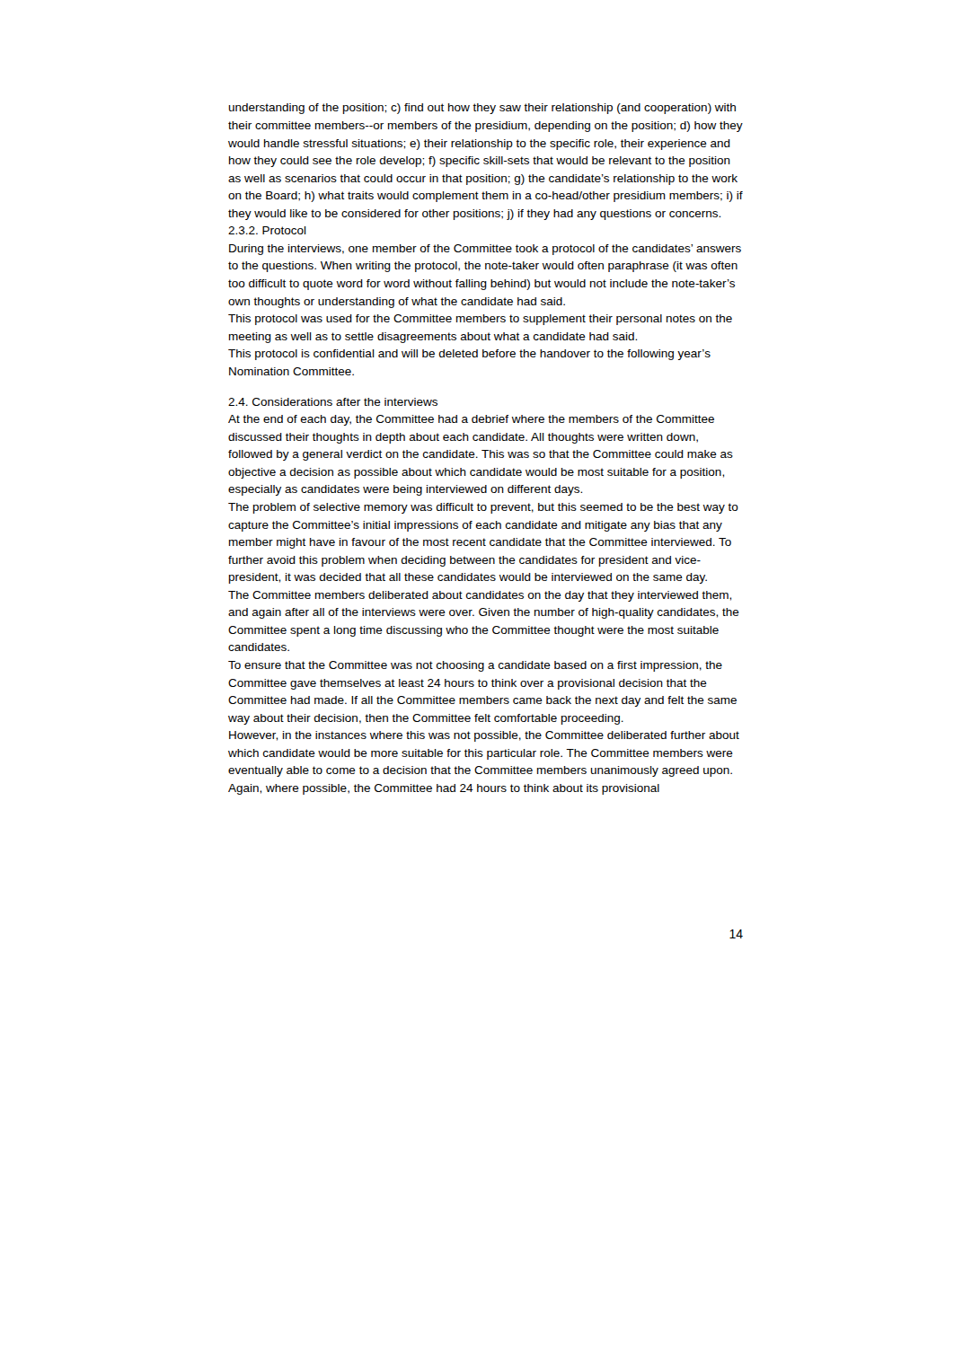understanding of the position; c) find out how they saw their relationship (and cooperation) with their committee members--or members of the presidium, depending on the position; d) how they would handle stressful situations; e) their relationship to the specific role, their experience and how they could see the role develop; f) specific skill-sets that would be relevant to the position as well as scenarios that could occur in that position; g) the candidate’s relationship to the work on the Board; h) what traits would complement them in a co-head/other presidium members; i) if they would like to be considered for other positions; j) if they had any questions or concerns.
2.3.2. Protocol
During the interviews, one member of the Committee took a protocol of the candidates’ answers to the questions. When writing the protocol, the note-taker would often paraphrase (it was often too difficult to quote word for word without falling behind) but would not include the note-taker’s own thoughts or understanding of what the candidate had said.
This protocol was used for the Committee members to supplement their personal notes on the meeting as well as to settle disagreements about what a candidate had said.
This protocol is confidential and will be deleted before the handover to the following year’s Nomination Committee.
2.4. Considerations after the interviews
At the end of each day, the Committee had a debrief where the members of the Committee discussed their thoughts in depth about each candidate. All thoughts were written down, followed by a general verdict on the candidate. This was so that the Committee could make as objective a decision as possible about which candidate would be most suitable for a position, especially as candidates were being interviewed on different days.
The problem of selective memory was difficult to prevent, but this seemed to be the best way to capture the Committee’s initial impressions of each candidate and mitigate any bias that any member might have in favour of the most recent candidate that the Committee interviewed. To further avoid this problem when deciding between the candidates for president and vice-president, it was decided that all these candidates would be interviewed on the same day.
The Committee members deliberated about candidates on the day that they interviewed them, and again after all of the interviews were over. Given the number of high-quality candidates, the Committee spent a long time discussing who the Committee thought were the most suitable candidates.
To ensure that the Committee was not choosing a candidate based on a first impression, the Committee gave themselves at least 24 hours to think over a provisional decision that the Committee had made. If all the Committee members came back the next day and felt the same way about their decision, then the Committee felt comfortable proceeding.
However, in the instances where this was not possible, the Committee deliberated further about which candidate would be more suitable for this particular role. The Committee members were eventually able to come to a decision that the Committee members unanimously agreed upon. Again, where possible, the Committee had 24 hours to think about its provisional
14